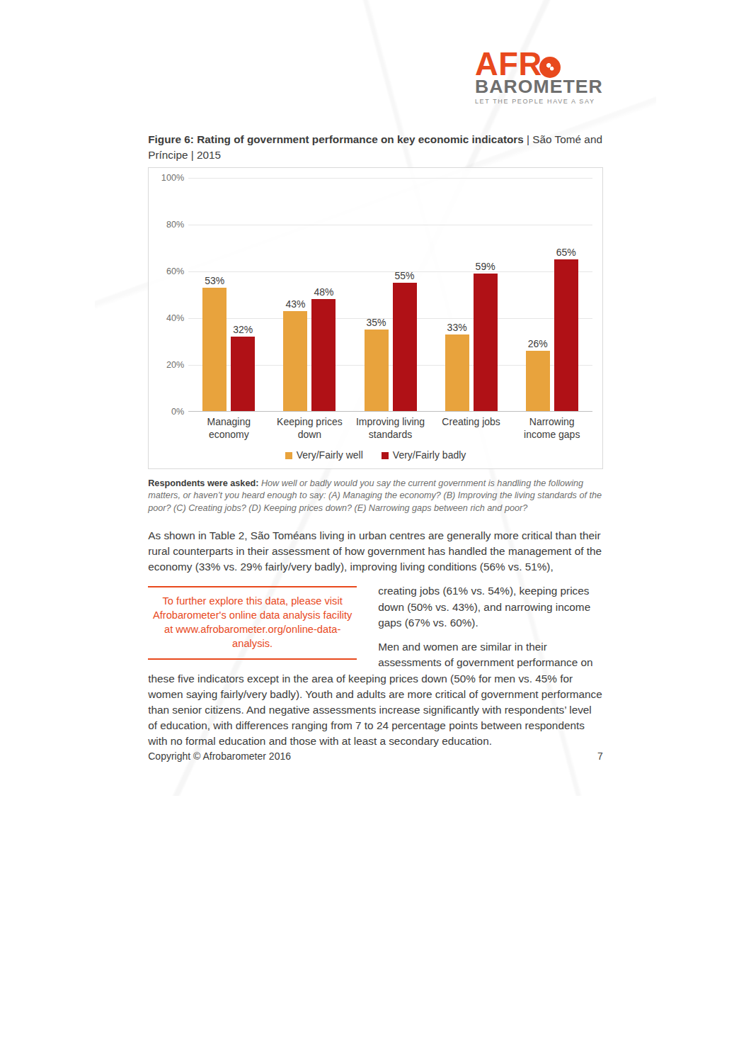AFR BAROMETER Let the people have a say
Figure 6: Rating of government performance on key economic indicators | São Tomé and Príncipe | 2015
100% 80% 60% 40% 20% 0%
53%
32%
43%
48%
35%
55%
33%
59%
26%
65%
Managing
economy
Keeping prices
down
Improving living
standards
Creating jobs
Narrowing
income gaps
Very/Fairly well
Very/Fairly badly
Respondents were asked: How well or badly would you say the current government is handling the following matters, or haven’t you heard enough to say: (A) Managing the economy? (B) Improving the living standards of the poor? (C) Creating jobs? (D) Keeping prices down? (E) Narrowing gaps between rich and poor?
As shown in Table 2, São Toméans living in urban centres are generally more critical than their rural counterparts in their assessment of how government has handled the management of the economy (33% vs. 29% fairly/very badly), improving living conditions (56% vs. 51%),
To further explore this data, please visit Afrobarometer's online data analysis facility at www.afrobarometer.org/online-data-analysis.
creating jobs (61% vs. 54%), keeping prices down (50% vs. 43%), and narrowing income gaps (67% vs. 60%).
Men and women are similar in their assessments of government performance on these five indicators except in the area of keeping prices down (50% for men vs. 45% for women saying fairly/very badly). Youth and adults are more critical of government performance than senior citizens. And negative assessments increase significantly with respondents’ level of education, with differences ranging from 7 to 24 percentage points between respondents with no formal education and those with at least a secondary education.
Copyright © Afrobarometer 2016
7